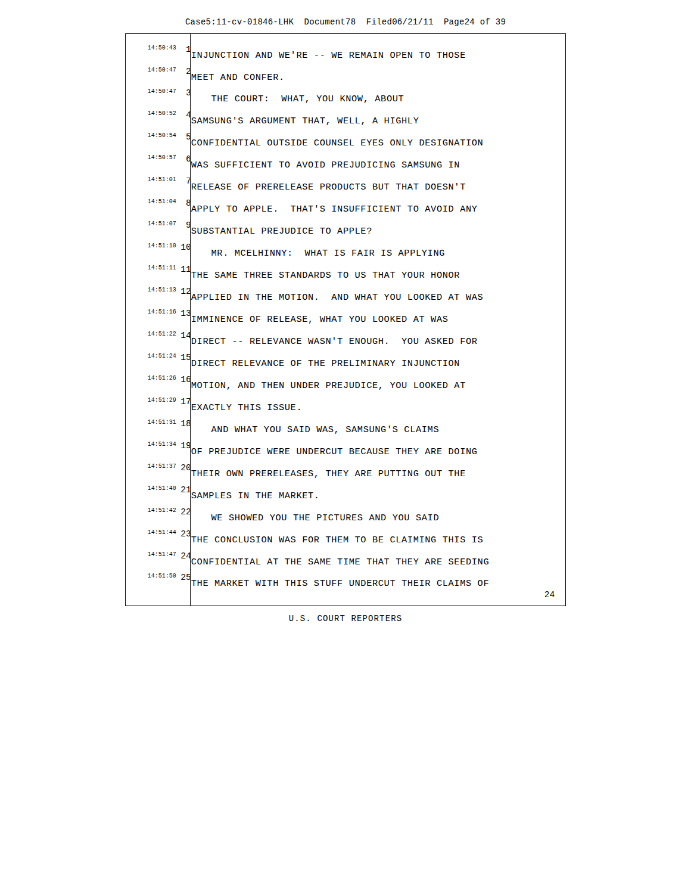Case5:11-cv-01846-LHK Document78 Filed06/21/11 Page24 of 39
| 14:50:43 | 1 | INJUNCTION AND WE'RE -- WE REMAIN OPEN TO THOSE |
| 14:50:47 | 2 | MEET AND CONFER. |
| 14:50:47 | 3 | THE COURT: WHAT, YOU KNOW, ABOUT |
| 14:50:52 | 4 | SAMSUNG'S ARGUMENT THAT, WELL, A HIGHLY |
| 14:50:54 | 5 | CONFIDENTIAL OUTSIDE COUNSEL EYES ONLY DESIGNATION |
| 14:50:57 | 6 | WAS SUFFICIENT TO AVOID PREJUDICING SAMSUNG IN |
| 14:51:01 | 7 | RELEASE OF PRERELEASE PRODUCTS BUT THAT DOESN'T |
| 14:51:04 | 8 | APPLY TO APPLE. THAT'S INSUFFICIENT TO AVOID ANY |
| 14:51:07 | 9 | SUBSTANTIAL PREJUDICE TO APPLE? |
| 14:51:10 | 10 | MR. MCELHINNY: WHAT IS FAIR IS APPLYING |
| 14:51:11 | 11 | THE SAME THREE STANDARDS TO US THAT YOUR HONOR |
| 14:51:13 | 12 | APPLIED IN THE MOTION. AND WHAT YOU LOOKED AT WAS |
| 14:51:16 | 13 | IMMINENCE OF RELEASE, WHAT YOU LOOKED AT WAS |
| 14:51:22 | 14 | DIRECT -- RELEVANCE WASN'T ENOUGH. YOU ASKED FOR |
| 14:51:24 | 15 | DIRECT RELEVANCE OF THE PRELIMINARY INJUNCTION |
| 14:51:26 | 16 | MOTION, AND THEN UNDER PREJUDICE, YOU LOOKED AT |
| 14:51:29 | 17 | EXACTLY THIS ISSUE. |
| 14:51:31 | 18 | AND WHAT YOU SAID WAS, SAMSUNG'S CLAIMS |
| 14:51:34 | 19 | OF PREJUDICE WERE UNDERCUT BECAUSE THEY ARE DOING |
| 14:51:37 | 20 | THEIR OWN PRERELEASES, THEY ARE PUTTING OUT THE |
| 14:51:40 | 21 | SAMPLES IN THE MARKET. |
| 14:51:42 | 22 | WE SHOWED YOU THE PICTURES AND YOU SAID |
| 14:51:44 | 23 | THE CONCLUSION WAS FOR THEM TO BE CLAIMING THIS IS |
| 14:51:47 | 24 | CONFIDENTIAL AT THE SAME TIME THAT THEY ARE SEEDING |
| 14:51:50 | 25 | THE MARKET WITH THIS STUFF UNDERCUT THEIR CLAIMS OF |
24
U.S. COURT REPORTERS